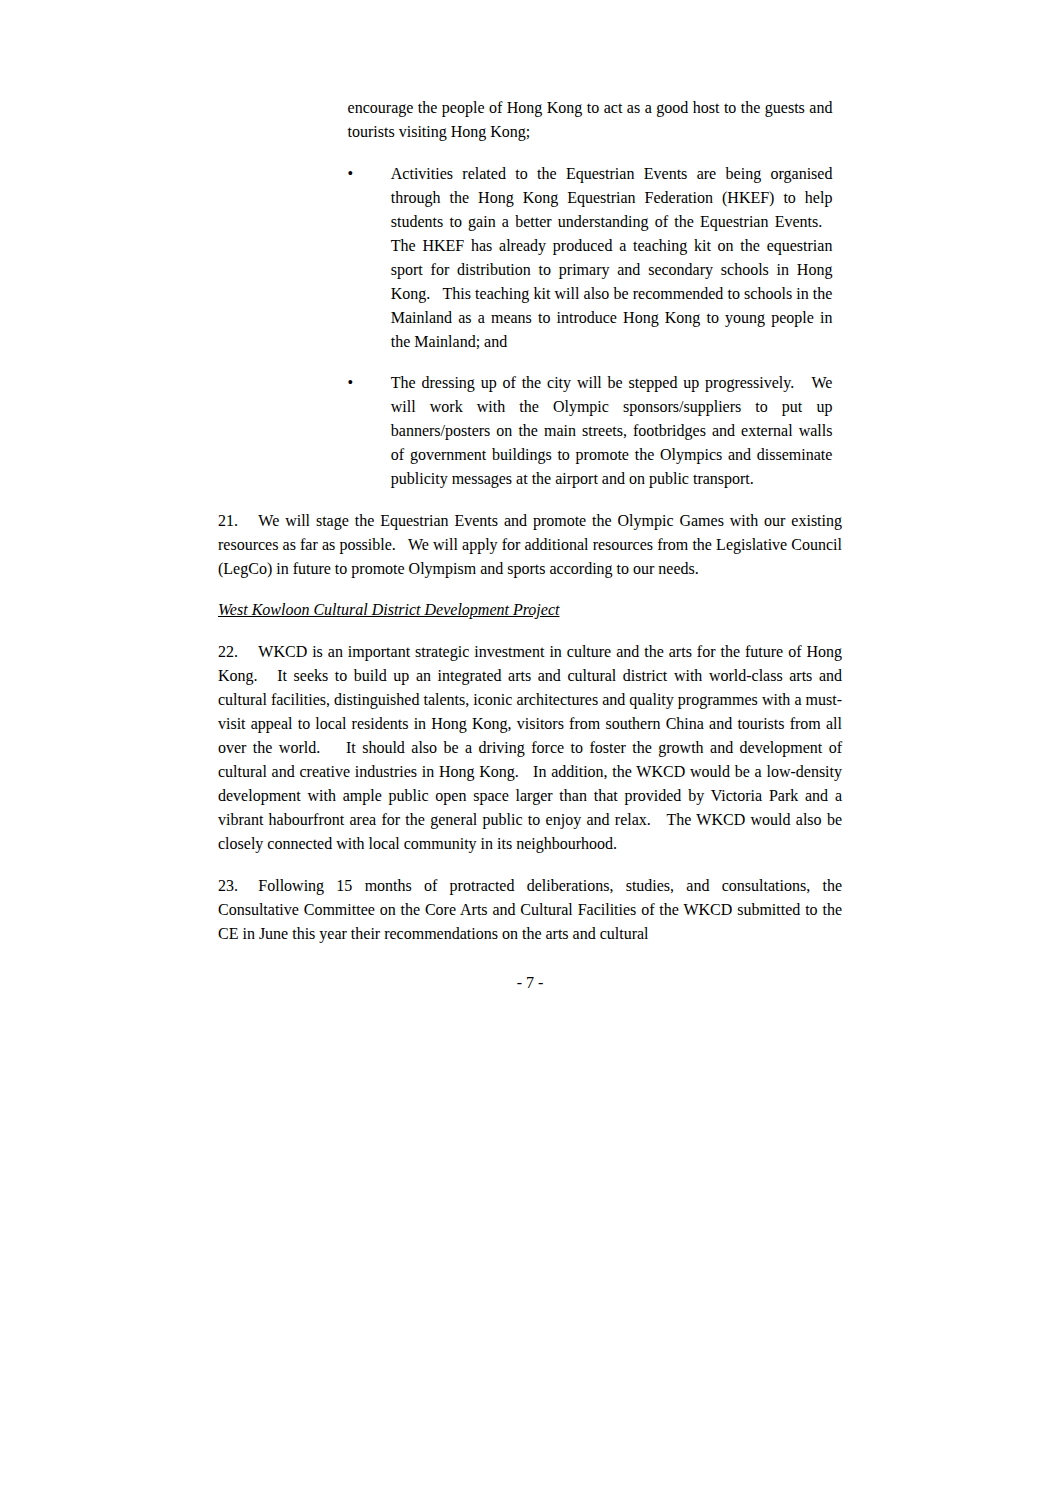encourage the people of Hong Kong to act as a good host to the guests and tourists visiting Hong Kong;
Activities related to the Equestrian Events are being organised through the Hong Kong Equestrian Federation (HKEF) to help students to gain a better understanding of the Equestrian Events. The HKEF has already produced a teaching kit on the equestrian sport for distribution to primary and secondary schools in Hong Kong. This teaching kit will also be recommended to schools in the Mainland as a means to introduce Hong Kong to young people in the Mainland; and
The dressing up of the city will be stepped up progressively. We will work with the Olympic sponsors/suppliers to put up banners/posters on the main streets, footbridges and external walls of government buildings to promote the Olympics and disseminate publicity messages at the airport and on public transport.
21. We will stage the Equestrian Events and promote the Olympic Games with our existing resources as far as possible. We will apply for additional resources from the Legislative Council (LegCo) in future to promote Olympism and sports according to our needs.
West Kowloon Cultural District Development Project
22. WKCD is an important strategic investment in culture and the arts for the future of Hong Kong. It seeks to build up an integrated arts and cultural district with world-class arts and cultural facilities, distinguished talents, iconic architectures and quality programmes with a must-visit appeal to local residents in Hong Kong, visitors from southern China and tourists from all over the world. It should also be a driving force to foster the growth and development of cultural and creative industries in Hong Kong. In addition, the WKCD would be a low-density development with ample public open space larger than that provided by Victoria Park and a vibrant habourfront area for the general public to enjoy and relax. The WKCD would also be closely connected with local community in its neighbourhood.
23. Following 15 months of protracted deliberations, studies, and consultations, the Consultative Committee on the Core Arts and Cultural Facilities of the WKCD submitted to the CE in June this year their recommendations on the arts and cultural
- 7 -